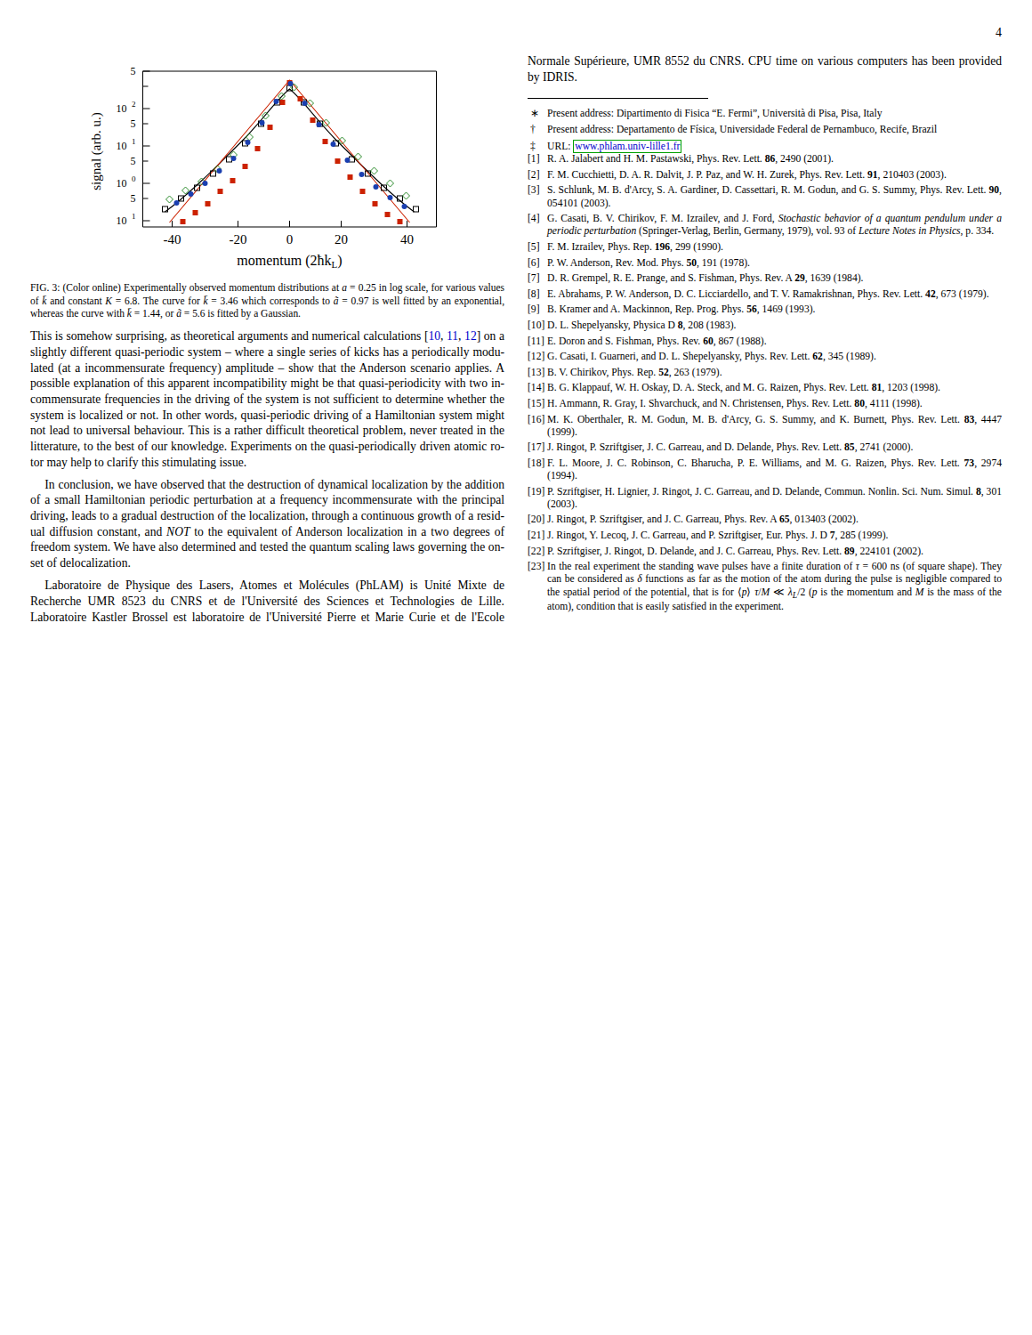4
5 10 2 5 10 1 5 10 0 5 10 1 -40 -20 0 20 40 momentum (2ħkL) signal (arb. u.)
FIG. 3: (Color online) Experimentally observed momentum distributions at a = 0.25 in log scale, for various values of k̄ and constant K = 6.8. The curve for k̄ = 3.46 which corresponds to ã = 0.97 is well fitted by an exponential, whereas the curve with k̄ = 1.44, or ã = 5.6 is fitted by a Gaussian.
This is somehow surprising, as theoretical arguments and numerical calculations [10, 11, 12] on a slightly different quasi-periodic system – where a single series of kicks has a periodically modulated (at a incommensurate frequency) amplitude – show that the Anderson scenario applies. A possible explanation of this apparent incompatibility might be that quasi-periodicity with two incommensurate frequencies in the driving of the system is not sufficient to determine whether the system is localized or not. In other words, quasi-periodic driving of a Hamiltonian system might not lead to universal behaviour. This is a rather difficult theoretical problem, never treated in the litterature, to the best of our knowledge. Experiments on the quasi-periodically driven atomic rotor may help to clarify this stimulating issue.
In conclusion, we have observed that the destruction of dynamical localization by the addition of a small Hamiltonian periodic perturbation at a frequency incommensurate with the principal driving, leads to a gradual destruction of the localization, through a continuous growth of a residual diffusion constant, and NOT to the equivalent of Anderson localization in a two degrees of freedom system. We have also determined and tested the quantum scaling laws governing the onset of delocalization.
Laboratoire de Physique des Lasers, Atomes et Molécules (PhLAM) is Unité Mixte de Recherche UMR 8523 du CNRS et de l'Université des Sciences et Technologies de Lille. Laboratoire Kastler Brossel est laboratoire de l'Université Pierre et Marie Curie et de l'Ecole Normale Supérieure, UMR 8552 du CNRS. CPU time on various computers has been provided by IDRIS.
∗ Present address: Dipartimento di Fisica “E. Fermi”, Università di Pisa, Pisa, Italy
† Present address: Departamento de Física, Universidade Federal de Pernambuco, Recife, Brazil
‡ URL: www.phlam.univ-lille1.fr
[1] R. A. Jalabert and H. M. Pastawski, Phys. Rev. Lett. 86, 2490 (2001).
[2] F. M. Cucchietti, D. A. R. Dalvit, J. P. Paz, and W. H. Zurek, Phys. Rev. Lett. 91, 210403 (2003).
[3] S. Schlunk, M. B. d'Arcy, S. A. Gardiner, D. Cassettari, R. M. Godun, and G. S. Summy, Phys. Rev. Lett. 90, 054101 (2003).
[4] G. Casati, B. V. Chirikov, F. M. Izrailev, and J. Ford, Stochastic behavior of a quantum pendulum under a periodic perturbation (Springer-Verlag, Berlin, Germany, 1979), vol. 93 of Lecture Notes in Physics, p. 334.
[5] F. M. Izrailev, Phys. Rep. 196, 299 (1990).
[6] P. W. Anderson, Rev. Mod. Phys. 50, 191 (1978).
[7] D. R. Grempel, R. E. Prange, and S. Fishman, Phys. Rev. A 29, 1639 (1984).
[8] E. Abrahams, P. W. Anderson, D. C. Licciardello, and T. V. Ramakrishnan, Phys. Rev. Lett. 42, 673 (1979).
[9] B. Kramer and A. Mackinnon, Rep. Prog. Phys. 56, 1469 (1993).
[10] D. L. Shepelyansky, Physica D 8, 208 (1983).
[11] E. Doron and S. Fishman, Phys. Rev. 60, 867 (1988).
[12] G. Casati, I. Guarneri, and D. L. Shepelyansky, Phys. Rev. Lett. 62, 345 (1989).
[13] B. V. Chirikov, Phys. Rep. 52, 263 (1979).
[14] B. G. Klappauf, W. H. Oskay, D. A. Steck, and M. G. Raizen, Phys. Rev. Lett. 81, 1203 (1998).
[15] H. Ammann, R. Gray, I. Shvarchuck, and N. Christensen, Phys. Rev. Lett. 80, 4111 (1998).
[16] M. K. Oberthaler, R. M. Godun, M. B. d'Arcy, G. S. Summy, and K. Burnett, Phys. Rev. Lett. 83, 4447 (1999).
[17] J. Ringot, P. Szriftgiser, J. C. Garreau, and D. Delande, Phys. Rev. Lett. 85, 2741 (2000).
[18] F. L. Moore, J. C. Robinson, C. Bharucha, P. E. Williams, and M. G. Raizen, Phys. Rev. Lett. 73, 2974 (1994).
[19] P. Szriftgiser, H. Lignier, J. Ringot, J. C. Garreau, and D. Delande, Commun. Nonlin. Sci. Num. Simul. 8, 301 (2003).
[20] J. Ringot, P. Szriftgiser, and J. C. Garreau, Phys. Rev. A 65, 013403 (2002).
[21] J. Ringot, Y. Lecoq, J. C. Garreau, and P. Szriftgiser, Eur. Phys. J. D 7, 285 (1999).
[22] P. Szriftgiser, J. Ringot, D. Delande, and J. C. Garreau, Phys. Rev. Lett. 89, 224101 (2002).
[23] In the real experiment the standing wave pulses have a finite duration of τ = 600 ns (of square shape). They can be considered as δ functions as far as the motion of the atom during the pulse is negligible compared to the spatial period of the potential, that is for ⟨p⟩ τ/M ≪ λL/2 (p is the momentum and M is the mass of the atom), condition that is easily satisfied in the experiment.